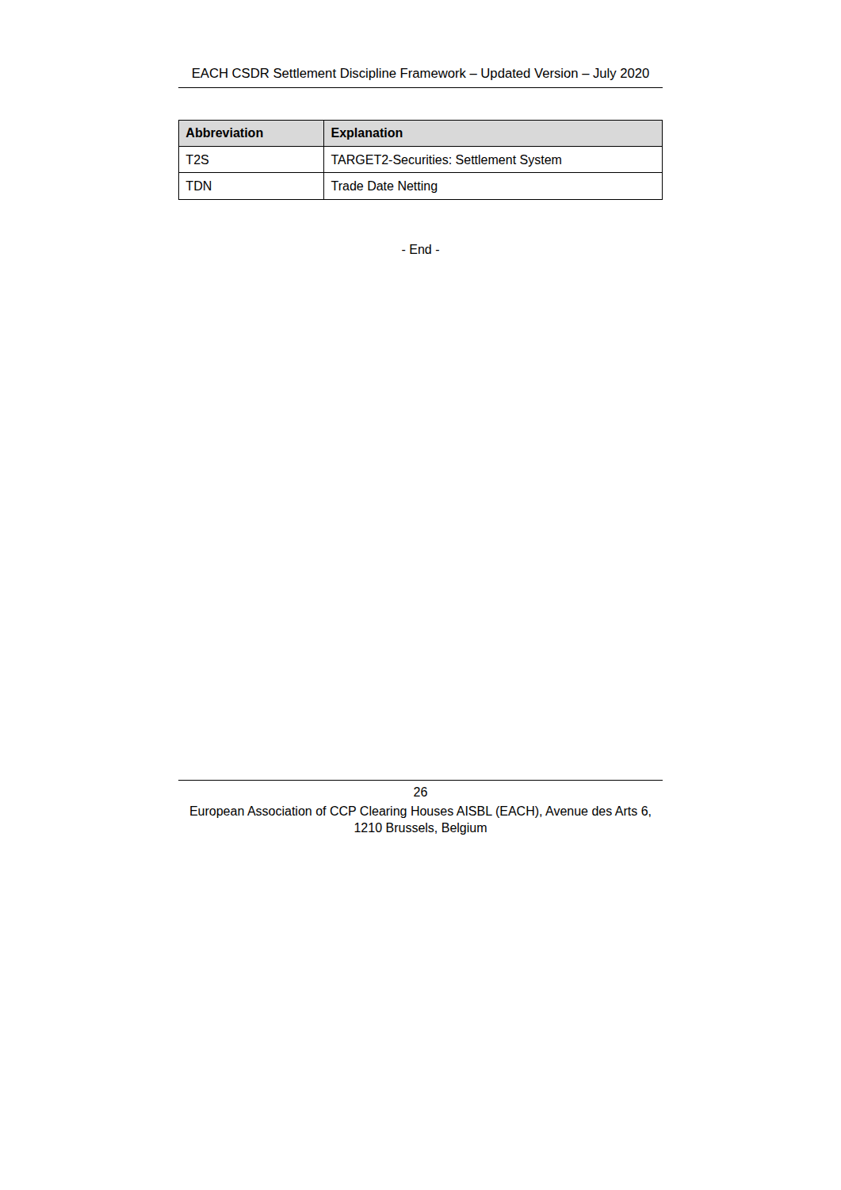EACH CSDR Settlement Discipline Framework – Updated Version – July 2020
| Abbreviation | Explanation |
| --- | --- |
| T2S | TARGET2-Securities: Settlement System |
| TDN | Trade Date Netting |
- End -
26 European Association of CCP Clearing Houses AISBL (EACH), Avenue des Arts 6, 1210 Brussels, Belgium